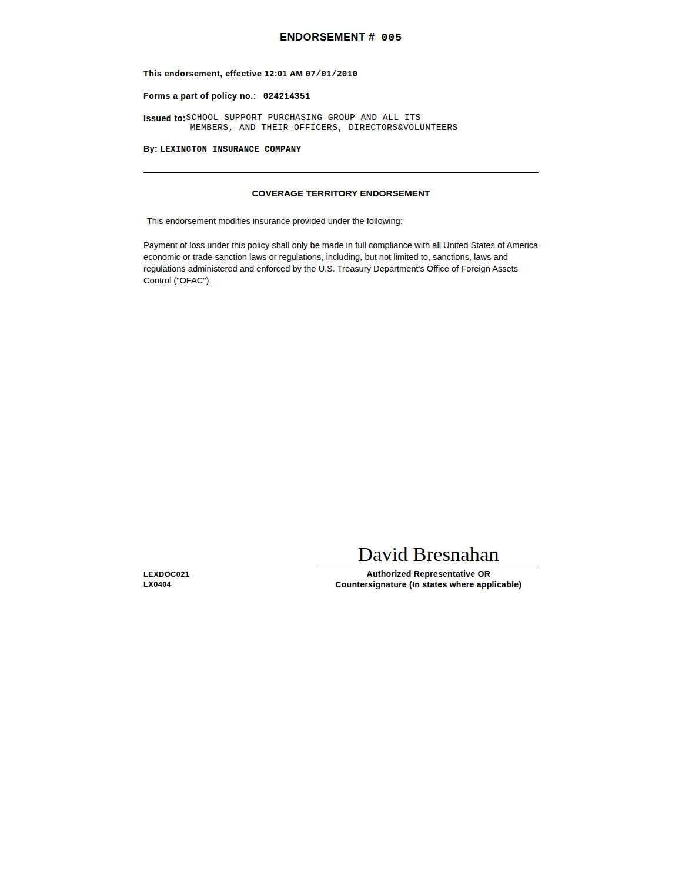ENDORSEMENT # 005
This endorsement, effective 12:01 AM 07/01/2010
Forms a part of policy no.: 024214351
Issued to: SCHOOL SUPPORT PURCHASING GROUP AND ALL ITSMEMBERS, AND THEIR OFFICERS, DIRECTORS&VOLUNTEERS
By: LEXINGTON INSURANCE COMPANY
COVERAGE TERRITORY ENDORSEMENT
This endorsement modifies insurance provided under the following:
Payment of loss under this policy shall only be made in full compliance with all United States of America economic or trade sanction laws or regulations, including, but not limited to, sanctions, laws and regulations administered and enforced by the U.S. Treasury Department's Office of Foreign Assets Control ("OFAC").
LEXDOC021
LX0404
David Bresnahan
Authorized Representative OR
Countersignature (In states where applicable)